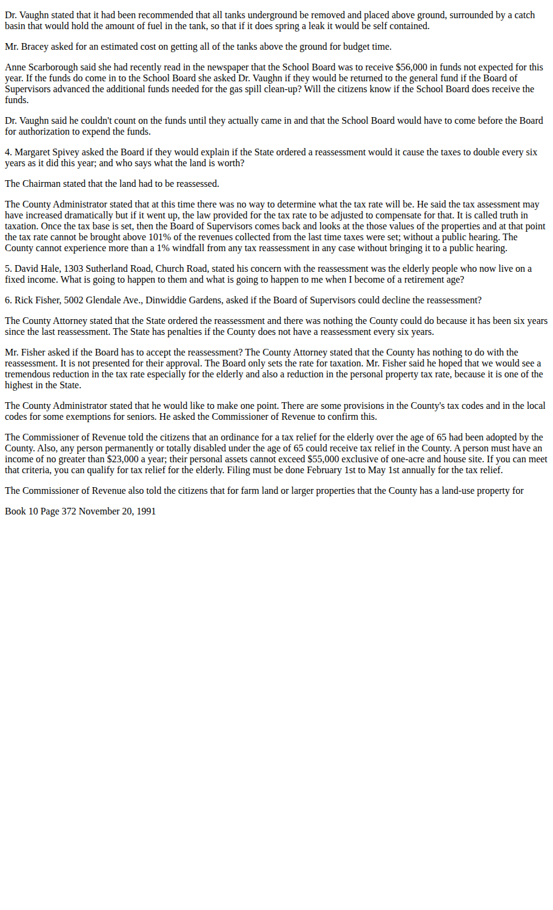Dr. Vaughn stated that it had been recommended that all tanks underground be removed and placed above ground, surrounded by a catch basin that would hold the amount of fuel in the tank, so that if it does spring a leak it would be self contained.
Mr. Bracey asked for an estimated cost on getting all of the tanks above the ground for budget time.
Anne Scarborough said she had recently read in the newspaper that the School Board was to receive $56,000 in funds not expected for this year. If the funds do come in to the School Board she asked Dr. Vaughn if they would be returned to the general fund if the Board of Supervisors advanced the additional funds needed for the gas spill clean-up? Will the citizens know if the School Board does receive the funds.
Dr. Vaughn said he couldn't count on the funds until they actually came in and that the School Board would have to come before the Board for authorization to expend the funds.
4. Margaret Spivey asked the Board if they would explain if the State ordered a reassessment would it cause the taxes to double every six years as it did this year; and who says what the land is worth?
The Chairman stated that the land had to be reassessed.
The County Administrator stated that at this time there was no way to determine what the tax rate will be. He said the tax assessment may have increased dramatically but if it went up, the law provided for the tax rate to be adjusted to compensate for that. It is called truth in taxation. Once the tax base is set, then the Board of Supervisors comes back and looks at the those values of the properties and at that point the tax rate cannot be brought above 101% of the revenues collected from the last time taxes were set; without a public hearing. The County cannot experience more than a 1% windfall from any tax reassessment in any case without bringing it to a public hearing.
5. David Hale, 1303 Sutherland Road, Church Road, stated his concern with the reassessment was the elderly people who now live on a fixed income. What is going to happen to them and what is going to happen to me when I become of a retirement age?
6. Rick Fisher, 5002 Glendale Ave., Dinwiddie Gardens, asked if the Board of Supervisors could decline the reassessment?
The County Attorney stated that the State ordered the reassessment and there was nothing the County could do because it has been six years since the last reassessment. The State has penalties if the County does not have a reassessment every six years.
Mr. Fisher asked if the Board has to accept the reassessment? The County Attorney stated that the County has nothing to do with the reassessment. It is not presented for their approval. The Board only sets the rate for taxation. Mr. Fisher said he hoped that we would see a tremendous reduction in the tax rate especially for the elderly and also a reduction in the personal property tax rate, because it is one of the highest in the State.
The County Administrator stated that he would like to make one point. There are some provisions in the County's tax codes and in the local codes for some exemptions for seniors. He asked the Commissioner of Revenue to confirm this.
The Commissioner of Revenue told the citizens that an ordinance for a tax relief for the elderly over the age of 65 had been adopted by the County. Also, any person permanently or totally disabled under the age of 65 could receive tax relief in the County. A person must have an income of no greater than $23,000 a year; their personal assets cannot exceed $55,000 exclusive of one-acre and house site. If you can meet that criteria, you can qualify for tax relief for the elderly. Filing must be done February 1st to May 1st annually for the tax relief.
The Commissioner of Revenue also told the citizens that for farm land or larger properties that the County has a land-use property for
Book 10 Page 372 November 20, 1991